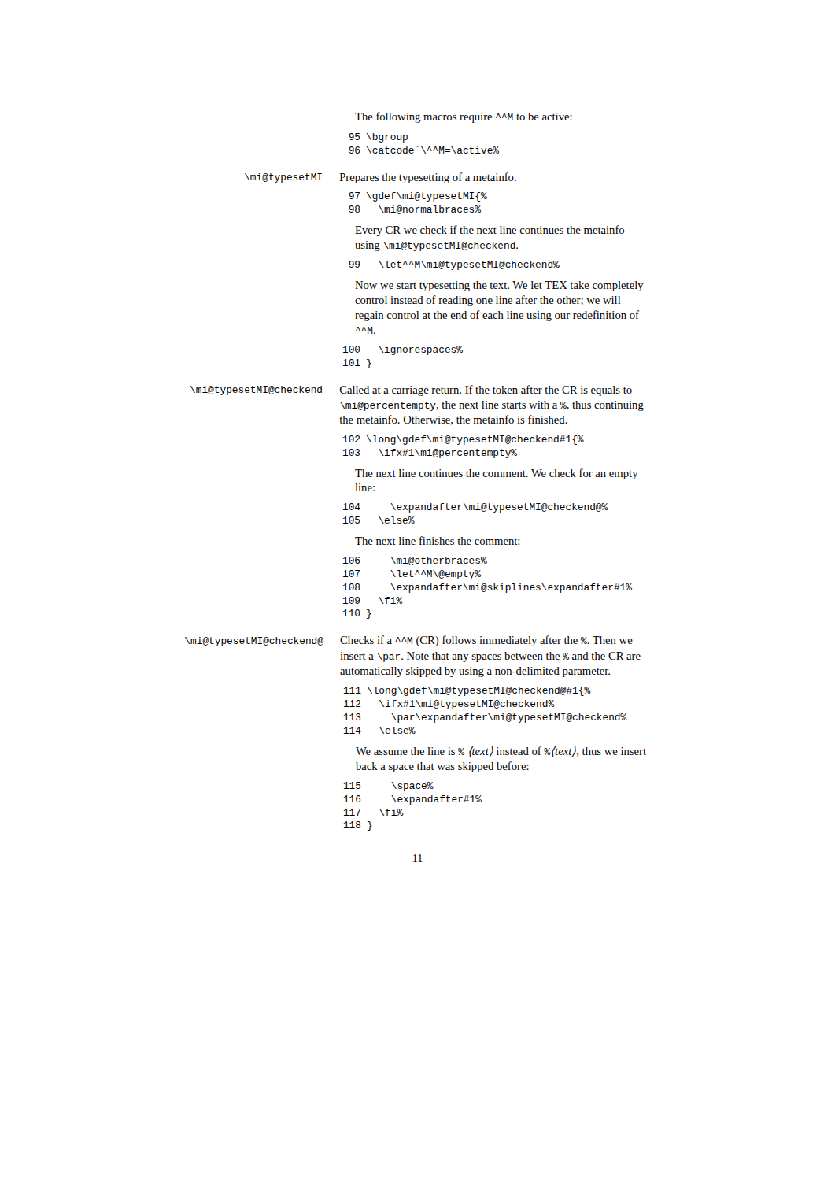The following macros require ^^M to be active:
95\bgroup 96\catcode`\^^M=\active%
\mi@typesetMI
Prepares the typesetting of a metainfo.
97\gdef\mi@typesetMI{% 98 \mi@normalbraces%
Every CR we check if the next line continues the metainfo using \mi@typesetMI@checkend.
99 \let^^M\mi@typesetMI@checkend%
Now we start typesetting the text. We let TEX take completely control instead of reading one line after the other; we will regain control at the end of each line using our redefinition of ^^M.
100 \ignorespaces% 101}
\mi@typesetMI@checkend
Called at a carriage return. If the token after the CR is equals to \mi@percentempty, the next line starts with a %, thus continuing the metainfo. Otherwise, the metainfo is finished.
102\long\gdef\mi@typesetMI@checkend#1{% 103 \ifx#1\mi@percentempty%
The next line continues the comment. We check for an empty line:
104 \expandafter\mi@typesetMI@checkend@% 105 \else%
The next line finishes the comment:
106 \mi@otherbraces% 107 \let^^M\@empty% 108 \expandafter\mi@skiplines\expandafter#1% 109 \fi% 110}
\mi@typesetMI@checkend@
Checks if a ^^M (CR) follows immediately after the %. Then we insert a \par. Note that any spaces between the % and the CR are automatically skipped by using a non-delimited parameter.
111\long\gdef\mi@typesetMI@checkend@#1{% 112 \ifx#1\mi@typesetMI@checkend% 113 \par\expandafter\mi@typesetMI@checkend% 114 \else%
We assume the line is % ⟨text⟩ instead of %⟨text⟩, thus we insert back a space that was skipped before:
115 \space% 116 \expandafter#1% 117 \fi% 118}
11